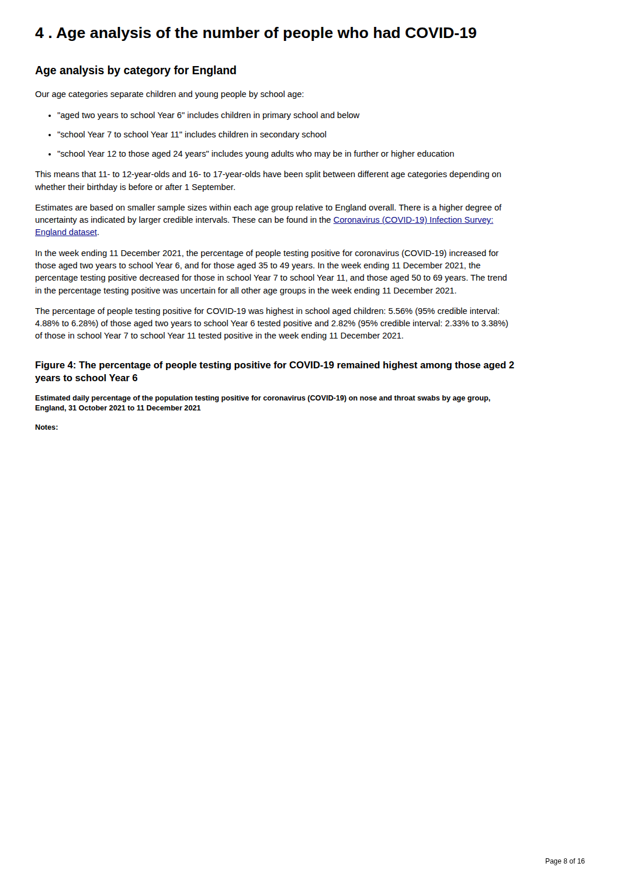4 . Age analysis of the number of people who had COVID-19
Age analysis by category for England
Our age categories separate children and young people by school age:
"aged two years to school Year 6" includes children in primary school and below
"school Year 7 to school Year 11" includes children in secondary school
"school Year 12 to those aged 24 years" includes young adults who may be in further or higher education
This means that 11- to 12-year-olds and 16- to 17-year-olds have been split between different age categories depending on whether their birthday is before or after 1 September.
Estimates are based on smaller sample sizes within each age group relative to England overall. There is a higher degree of uncertainty as indicated by larger credible intervals. These can be found in the Coronavirus (COVID-19) Infection Survey: England dataset.
In the week ending 11 December 2021, the percentage of people testing positive for coronavirus (COVID-19) increased for those aged two years to school Year 6, and for those aged 35 to 49 years. In the week ending 11 December 2021, the percentage testing positive decreased for those in school Year 7 to school Year 11, and those aged 50 to 69 years. The trend in the percentage testing positive was uncertain for all other age groups in the week ending 11 December 2021.
The percentage of people testing positive for COVID-19 was highest in school aged children: 5.56% (95% credible interval: 4.88% to 6.28%) of those aged two years to school Year 6 tested positive and 2.82% (95% credible interval: 2.33% to 3.38%) of those in school Year 7 to school Year 11 tested positive in the week ending 11 December 2021.
Figure 4: The percentage of people testing positive for COVID-19 remained highest among those aged 2 years to school Year 6
Estimated daily percentage of the population testing positive for coronavirus (COVID-19) on nose and throat swabs by age group, England, 31 October 2021 to 11 December 2021
Notes:
Page 8 of 16